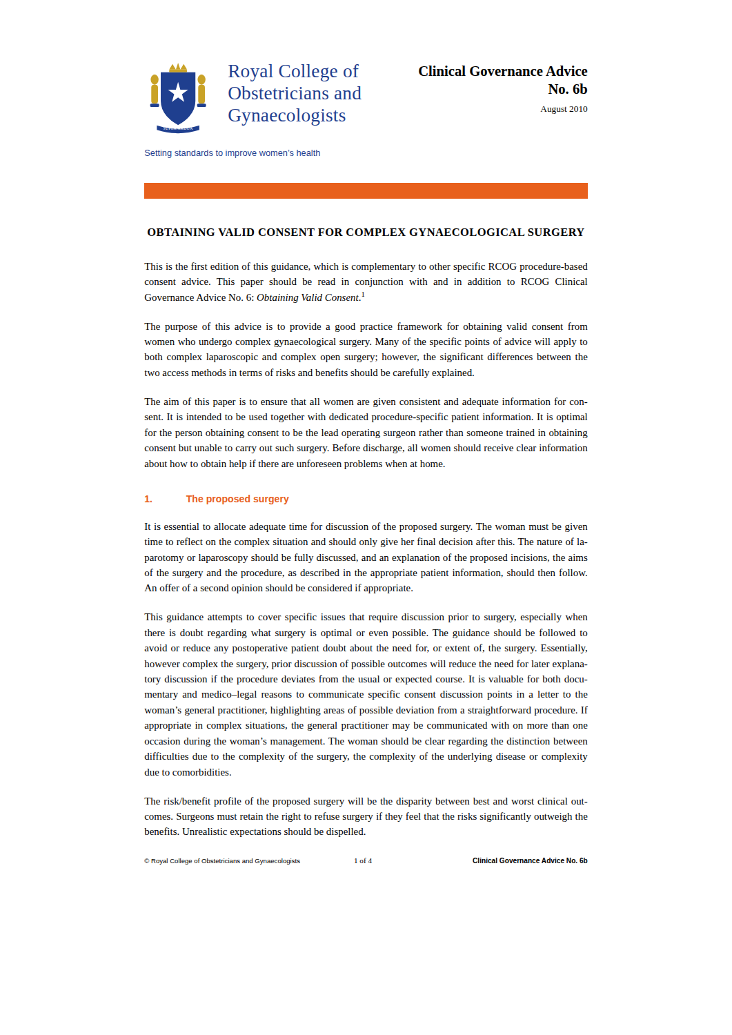SUPER ARDUA
Royal College of Obstetricians and Gynaecologists
Clinical Governance Advice No. 6b
August 2010
Setting standards to improve women’s health
OBTAINING VALID CONSENT FOR COMPLEX GYNAECOLOGICAL SURGERY
This is the first edition of this guidance, which is complementary to other specific RCOG procedure-based consent advice. This paper should be read in conjunction with and in addition to RCOG Clinical Governance Advice No. 6: Obtaining Valid Consent.1
The purpose of this advice is to provide a good practice framework for obtaining valid consent from women who undergo complex gynaecological surgery. Many of the specific points of advice will apply to both complex laparoscopic and complex open surgery; however, the significant differences between the two access methods in terms of risks and benefits should be carefully explained.
The aim of this paper is to ensure that all women are given consistent and adequate information for consent. It is intended to be used together with dedicated procedure-specific patient information. It is optimal for the person obtaining consent to be the lead operating surgeon rather than someone trained in obtaining consent but unable to carry out such surgery. Before discharge, all women should receive clear information about how to obtain help if there are unforeseen problems when at home.
1.
The proposed surgery
It is essential to allocate adequate time for discussion of the proposed surgery. The woman must be given time to reflect on the complex situation and should only give her final decision after this. The nature of laparotomy or laparoscopy should be fully discussed, and an explanation of the proposed incisions, the aims of the surgery and the procedure, as described in the appropriate patient information, should then follow. An offer of a second opinion should be considered if appropriate.
This guidance attempts to cover specific issues that require discussion prior to surgery, especially when there is doubt regarding what surgery is optimal or even possible. The guidance should be followed to avoid or reduce any postoperative patient doubt about the need for, or extent of, the surgery. Essentially, however complex the surgery, prior discussion of possible outcomes will reduce the need for later explanatory discussion if the procedure deviates from the usual or expected course. It is valuable for both documentary and medico–legal reasons to communicate specific consent discussion points in a letter to the woman’s general practitioner, highlighting areas of possible deviation from a straightforward procedure. If appropriate in complex situations, the general practitioner may be communicated with on more than one occasion during the woman’s management. The woman should be clear regarding the distinction between difficulties due to the complexity of the surgery, the complexity of the underlying disease or complexity due to comorbidities.
The risk/benefit profile of the proposed surgery will be the disparity between best and worst clinical outcomes. Surgeons must retain the right to refuse surgery if they feel that the risks significantly outweigh the benefits. Unrealistic expectations should be dispelled.
© Royal College of Obstetricians and Gynaecologists
1 of 4
Clinical Governance Advice No. 6b